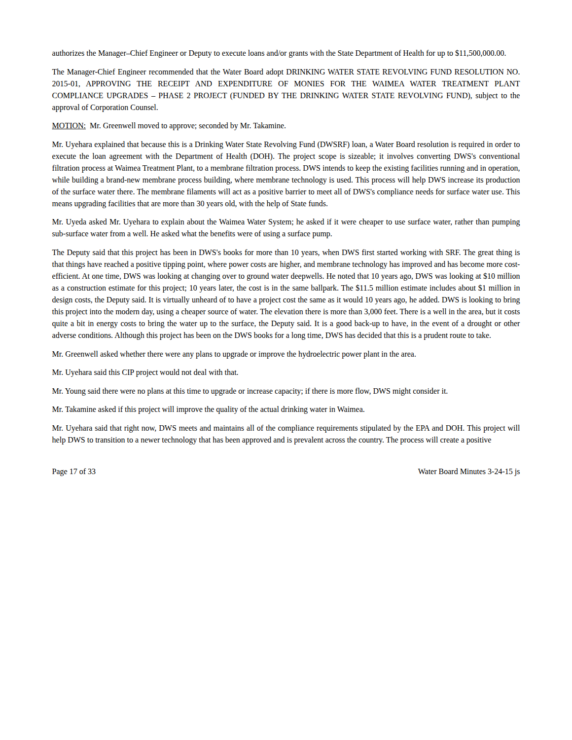authorizes the Manager–Chief Engineer or Deputy to execute loans and/or grants with the State Department of Health for up to $11,500,000.00.
The Manager-Chief Engineer recommended that the Water Board adopt DRINKING WATER STATE REVOLVING FUND RESOLUTION NO. 2015-01, APPROVING THE RECEIPT AND EXPENDITURE OF MONIES FOR THE WAIMEA WATER TREATMENT PLANT COMPLIANCE UPGRADES – PHASE 2 PROJECT (FUNDED BY THE DRINKING WATER STATE REVOLVING FUND), subject to the approval of Corporation Counsel.
MOTION: Mr. Greenwell moved to approve; seconded by Mr. Takamine.
Mr. Uyehara explained that because this is a Drinking Water State Revolving Fund (DWSRF) loan, a Water Board resolution is required in order to execute the loan agreement with the Department of Health (DOH). The project scope is sizeable; it involves converting DWS's conventional filtration process at Waimea Treatment Plant, to a membrane filtration process. DWS intends to keep the existing facilities running and in operation, while building a brand-new membrane process building, where membrane technology is used. This process will help DWS increase its production of the surface water there. The membrane filaments will act as a positive barrier to meet all of DWS's compliance needs for surface water use. This means upgrading facilities that are more than 30 years old, with the help of State funds.
Mr. Uyeda asked Mr. Uyehara to explain about the Waimea Water System; he asked if it were cheaper to use surface water, rather than pumping sub-surface water from a well. He asked what the benefits were of using a surface pump.
The Deputy said that this project has been in DWS's books for more than 10 years, when DWS first started working with SRF. The great thing is that things have reached a positive tipping point, where power costs are higher, and membrane technology has improved and has become more cost-efficient. At one time, DWS was looking at changing over to ground water deepwells. He noted that 10 years ago, DWS was looking at $10 million as a construction estimate for this project; 10 years later, the cost is in the same ballpark. The $11.5 million estimate includes about $1 million in design costs, the Deputy said. It is virtually unheard of to have a project cost the same as it would 10 years ago, he added. DWS is looking to bring this project into the modern day, using a cheaper source of water. The elevation there is more than 3,000 feet. There is a well in the area, but it costs quite a bit in energy costs to bring the water up to the surface, the Deputy said. It is a good back-up to have, in the event of a drought or other adverse conditions. Although this project has been on the DWS books for a long time, DWS has decided that this is a prudent route to take.
Mr. Greenwell asked whether there were any plans to upgrade or improve the hydroelectric power plant in the area.
Mr. Uyehara said this CIP project would not deal with that.
Mr. Young said there were no plans at this time to upgrade or increase capacity; if there is more flow, DWS might consider it.
Mr. Takamine asked if this project will improve the quality of the actual drinking water in Waimea.
Mr. Uyehara said that right now, DWS meets and maintains all of the compliance requirements stipulated by the EPA and DOH. This project will help DWS to transition to a newer technology that has been approved and is prevalent across the country. The process will create a positive
Page 17 of 33 Water Board Minutes 3-24-15 js